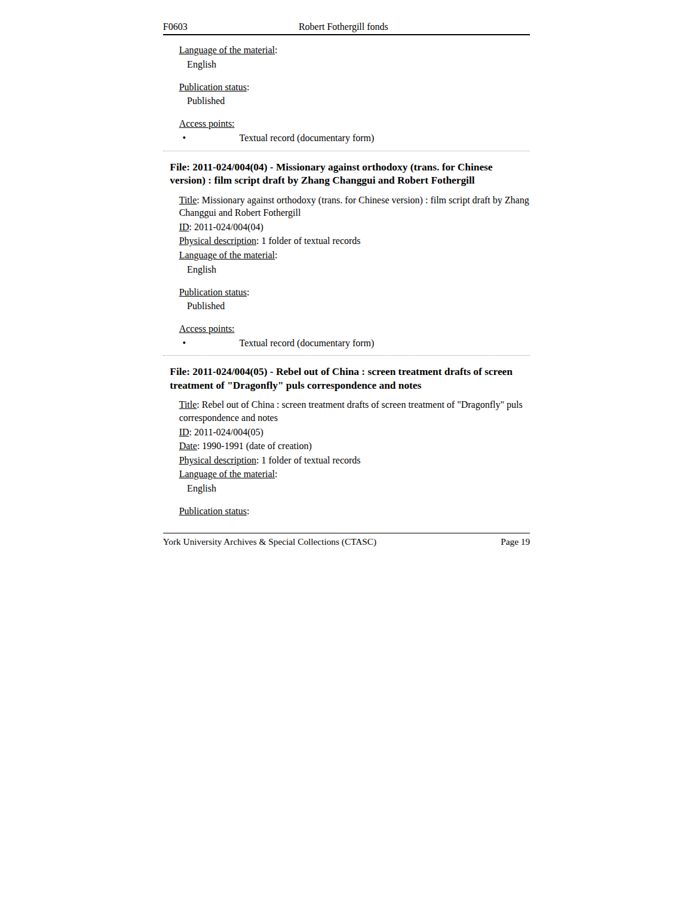F0603
Robert Fothergill fonds
Language of the material:
English
Publication status:
Published
Access points:
Textual record (documentary form)
File: 2011-024/004(04) - Missionary against orthodoxy (trans. for Chinese version) : film script draft by Zhang Changgui and Robert Fothergill
Title: Missionary against orthodoxy (trans. for Chinese version) : film script draft by Zhang Changgui and Robert Fothergill
ID: 2011-024/004(04)
Physical description: 1 folder of textual records
Language of the material:
English
Publication status:
Published
Access points:
Textual record (documentary form)
File: 2011-024/004(05) - Rebel out of China : screen treatment drafts of screen treatment of "Dragonfly" puls correspondence and notes
Title: Rebel out of China : screen treatment drafts of screen treatment of "Dragonfly" puls correspondence and notes
ID: 2011-024/004(05)
Date: 1990-1991 (date of creation)
Physical description: 1 folder of textual records
Language of the material:
English
Publication status:
York University Archives & Special Collections (CTASC)
Page 19